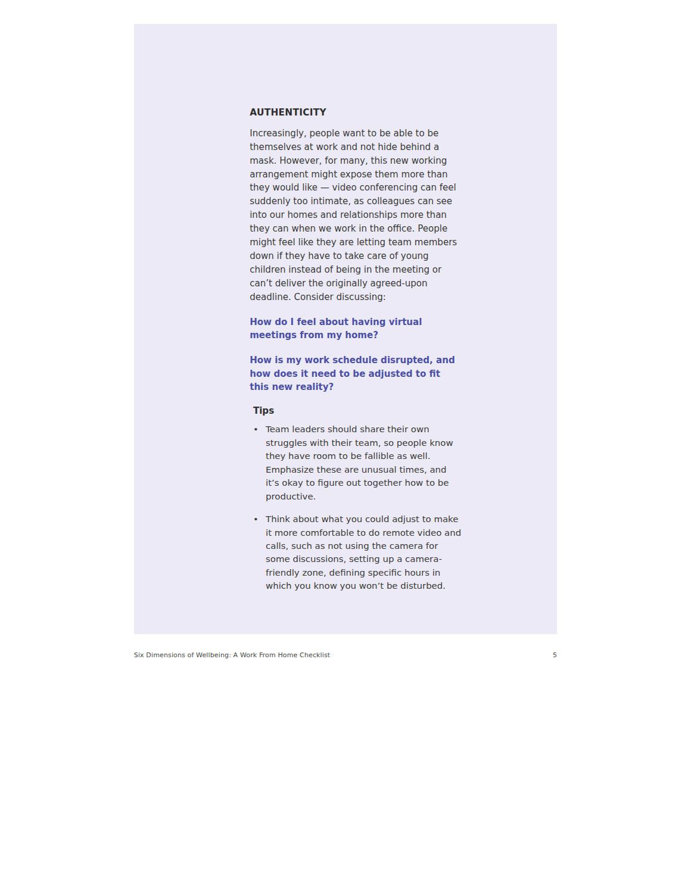AUTHENTICITY
Increasingly, people want to be able to be themselves at work and not hide behind a mask. However, for many, this new working arrangement might expose them more than they would like — video conferencing can feel suddenly too intimate, as colleagues can see into our homes and relationships more than they can when we work in the office. People might feel like they are letting team members down if they have to take care of young children instead of being in the meeting or can’t deliver the originally agreed-upon deadline. Consider discussing:
How do I feel about having virtual meetings from my home?
How is my work schedule disrupted, and how does it need to be adjusted to fit this new reality?
Tips
Team leaders should share their own struggles with their team, so people know they have room to be fallible as well. Emphasize these are unusual times, and it’s okay to figure out together how to be productive.
Think about what you could adjust to make it more comfortable to do remote video and calls, such as not using the camera for some discussions, setting up a camera-friendly zone, defining specific hours in which you know you won’t be disturbed.
Six Dimensions of Wellbeing: A Work From Home Checklist 5